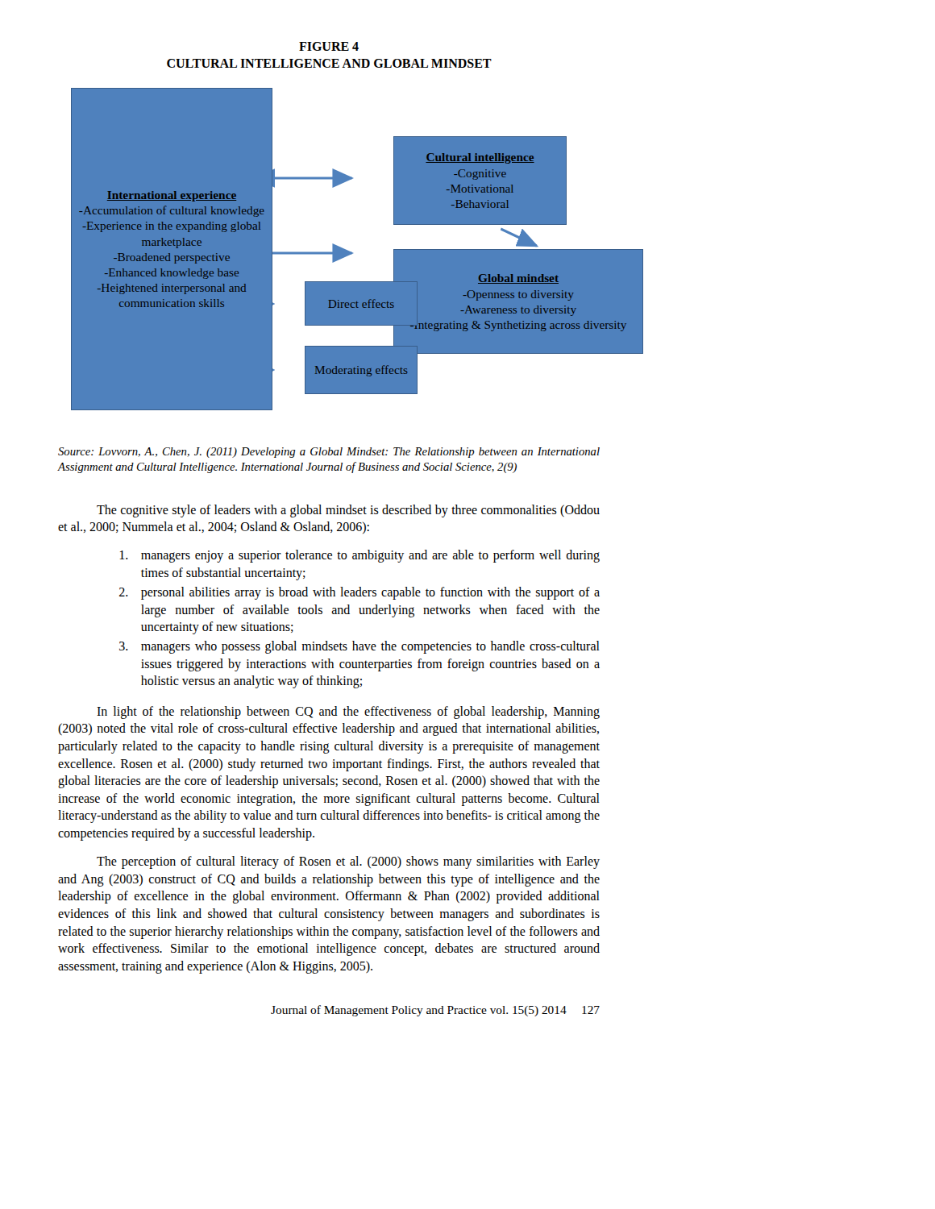FIGURE 4
CULTURAL INTELLIGENCE AND GLOBAL MINDSET
International experience
-Accumulation of cultural knowledge
-Experience in the expanding global marketplace
-Broadened perspective
-Enhanced knowledge base
-Heightened interpersonal and communication skills
Cultural intelligence
-Cognitive
-Motivational
-Behavioral
Global mindset
-Openness to diversity
-Awareness to diversity
-Integrating & Synthetizing across diversity
Direct effects
Moderating effects
Source: Lovvorn, A., Chen, J. (2011) Developing a Global Mindset: The Relationship between an International Assignment and Cultural Intelligence. International Journal of Business and Social Science, 2(9)
The cognitive style of leaders with a global mindset is described by three commonalities (Oddou et al., 2000; Nummela et al., 2004; Osland & Osland, 2006):
managers enjoy a superior tolerance to ambiguity and are able to perform well during times of substantial uncertainty;
personal abilities array is broad with leaders capable to function with the support of a large number of available tools and underlying networks when faced with the uncertainty of new situations;
managers who possess global mindsets have the competencies to handle cross-cultural issues triggered by interactions with counterparties from foreign countries based on a holistic versus an analytic way of thinking;
In light of the relationship between CQ and the effectiveness of global leadership, Manning (2003) noted the vital role of cross-cultural effective leadership and argued that international abilities, particularly related to the capacity to handle rising cultural diversity is a prerequisite of management excellence. Rosen et al. (2000) study returned two important findings. First, the authors revealed that global literacies are the core of leadership universals; second, Rosen et al. (2000) showed that with the increase of the world economic integration, the more significant cultural patterns become. Cultural literacy-understand as the ability to value and turn cultural differences into benefits- is critical among the competencies required by a successful leadership.
The perception of cultural literacy of Rosen et al. (2000) shows many similarities with Earley and Ang (2003) construct of CQ and builds a relationship between this type of intelligence and the leadership of excellence in the global environment. Offermann & Phan (2002) provided additional evidences of this link and showed that cultural consistency between managers and subordinates is related to the superior hierarchy relationships within the company, satisfaction level of the followers and work effectiveness. Similar to the emotional intelligence concept, debates are structured around assessment, training and experience (Alon & Higgins, 2005).
Journal of Management Policy and Practice vol. 15(5) 2014127